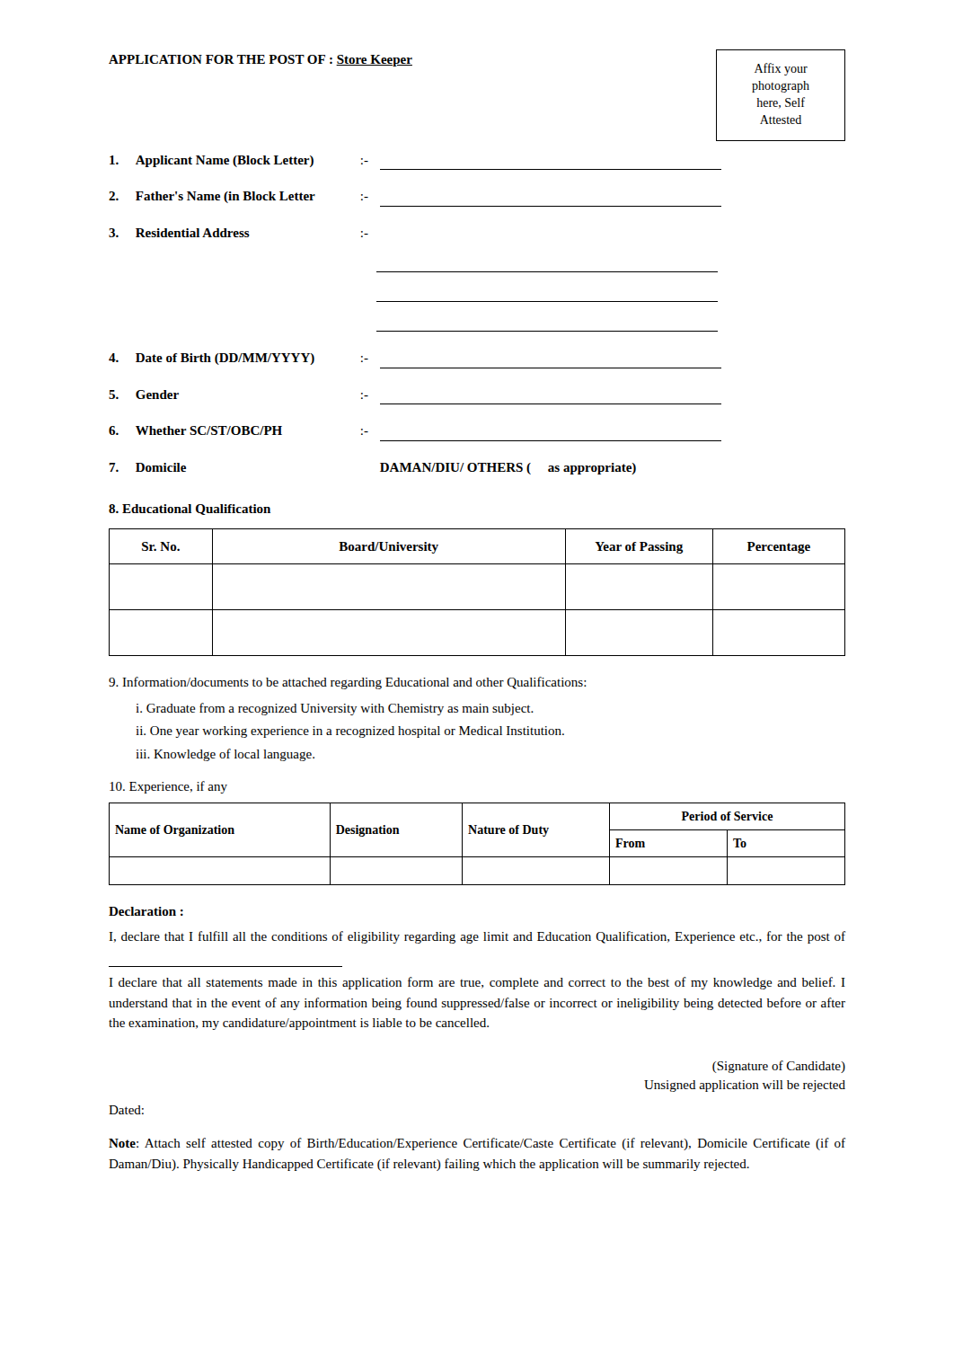Affix your
photograph
here, Self
Attested
APPLICATION FOR THE POST OF : Store Keeper
Applicant Name (Block Letter):-
Father's Name (in Block Letter:-
Residential Address:-
Date of Birth (DD/MM/YYYY):-
Gender:-
Whether SC/ST/OBC/PH:-
Domicile DAMAN/DIU/ OTHERS ( as appropriate)
8. Educational Qualification
| Sr. No. | Board/University | Year of Passing | Percentage |
| --- | --- | --- | --- |
9. Information/documents to be attached regarding Educational and other Qualifications:
i. Graduate from a recognized University with Chemistry as main subject.
ii. One year working experience in a recognized hospital or Medical Institution.
iii. Knowledge of local language.
10. Experience, if any
| Name of Organization | Designation | Nature of Duty | Period of Service |
| --- | --- | --- | --- |
| From | To |
Declaration :
I, declare that I fulfill all the conditions of eligibility regarding age limit and Education Qualification, Experience etc., for the post of
I declare that all statements made in this application form are true, complete and correct to the best of my knowledge and belief. I understand that in the event of any information being found suppressed/false or incorrect or ineligibility being detected before or after the examination, my candidature/appointment is liable to be cancelled.
(Signature of Candidate)
Unsigned application will be rejected
Dated:
Note: Attach self attested copy of Birth/Education/Experience Certificate/Caste Certificate (if relevant), Domicile Certificate (if of Daman/Diu). Physically Handicapped Certificate (if relevant) failing which the application will be summarily rejected.